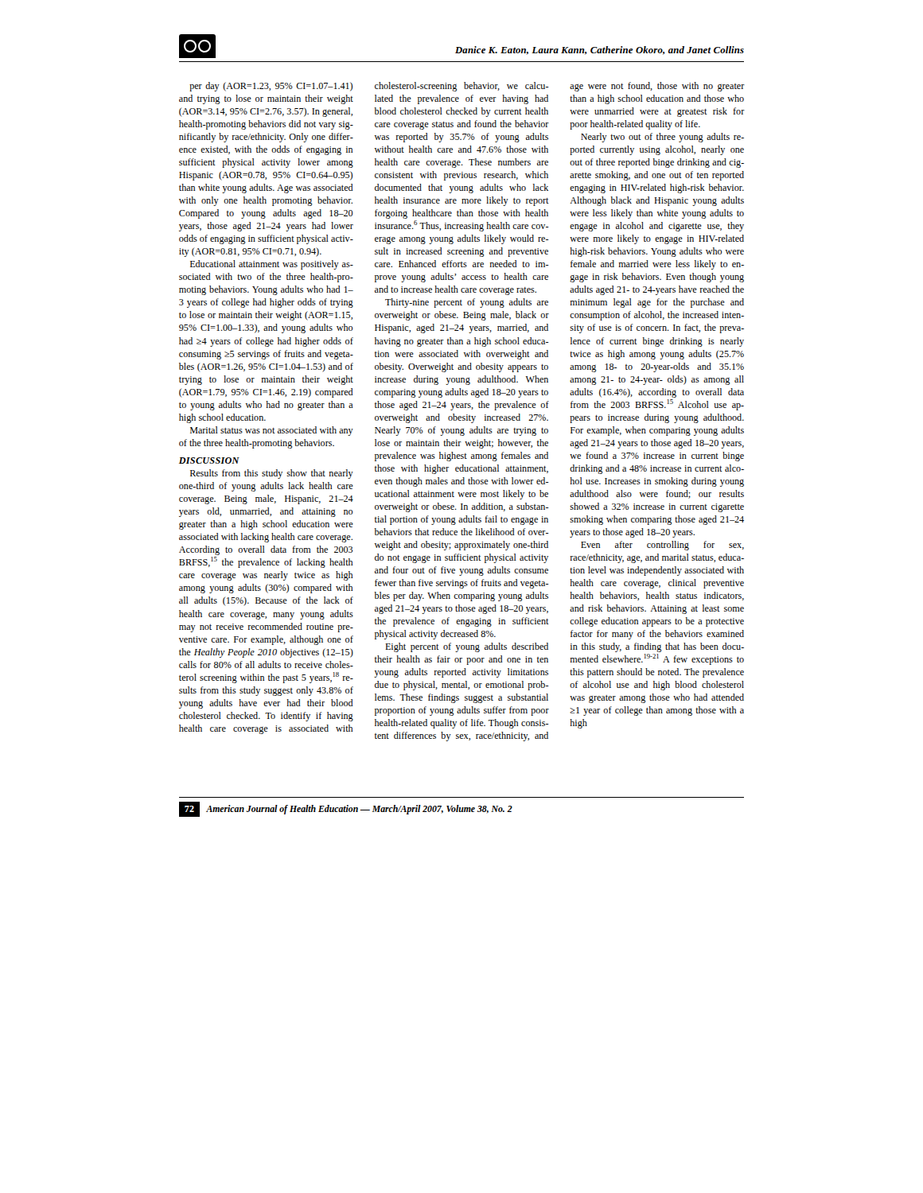Danice K. Eaton, Laura Kann, Catherine Okoro, and Janet Collins
per day (AOR=1.23, 95% CI=1.07–1.41) and trying to lose or maintain their weight (AOR=3.14, 95% CI=2.76, 3.57). In general, health-promoting behaviors did not vary significantly by race/ethnicity. Only one difference existed, with the odds of engaging in sufficient physical activity lower among Hispanic (AOR=0.78, 95% CI=0.64–0.95) than white young adults. Age was associated with only one health promoting behavior. Compared to young adults aged 18–20 years, those aged 21–24 years had lower odds of engaging in sufficient physical activity (AOR=0.81, 95% CI=0.71, 0.94).
Educational attainment was positively associated with two of the three health-promoting behaviors. Young adults who had 1–3 years of college had higher odds of trying to lose or maintain their weight (AOR=1.15, 95% CI=1.00–1.33), and young adults who had ≥4 years of college had higher odds of consuming ≥5 servings of fruits and vegetables (AOR=1.26, 95% CI=1.04–1.53) and of trying to lose or maintain their weight (AOR=1.79, 95% CI=1.46, 2.19) compared to young adults who had no greater than a high school education.
Marital status was not associated with any of the three health-promoting behaviors.
DISCUSSION
Results from this study show that nearly one-third of young adults lack health care coverage. Being male, Hispanic, 21–24 years old, unmarried, and attaining no greater than a high school education were associated with lacking health care coverage. According to overall data from the 2003 BRFSS,15 the prevalence of lacking health care coverage was nearly twice as high among young adults (30%) compared with all adults (15%). Because of the lack of health care coverage, many young adults may not receive recommended routine preventive care. For example, although one of the Healthy People 2010 objectives (12–15) calls for 80% of all adults to receive cholesterol screening within the past 5 years,18 results from this study suggest only 43.8% of young adults have ever had their blood cholesterol checked. To identify if having health care coverage is associated with cholesterol-screening behavior, we calculated the prevalence of ever having had blood cholesterol checked by current health care coverage status and found the behavior was reported by 35.7% of young adults without health care and 47.6% those with health care coverage. These numbers are consistent with previous research, which documented that young adults who lack health insurance are more likely to report forgoing healthcare than those with health insurance.6 Thus, increasing health care coverage among young adults likely would result in increased screening and preventive care. Enhanced efforts are needed to improve young adults’ access to health care and to increase health care coverage rates.
Thirty-nine percent of young adults are overweight or obese. Being male, black or Hispanic, aged 21–24 years, married, and having no greater than a high school education were associated with overweight and obesity. Overweight and obesity appears to increase during young adulthood. When comparing young adults aged 18–20 years to those aged 21–24 years, the prevalence of overweight and obesity increased 27%. Nearly 70% of young adults are trying to lose or maintain their weight; however, the prevalence was highest among females and those with higher educational attainment, even though males and those with lower educational attainment were most likely to be overweight or obese. In addition, a substantial portion of young adults fail to engage in behaviors that reduce the likelihood of overweight and obesity; approximately one-third do not engage in sufficient physical activity and four out of five young adults consume fewer than five servings of fruits and vegetables per day. When comparing young adults aged 21–24 years to those aged 18–20 years, the prevalence of engaging in sufficient physical activity decreased 8%.
Eight percent of young adults described their health as fair or poor and one in ten young adults reported activity limitations due to physical, mental, or emotional problems. These findings suggest a substantial proportion of young adults suffer from poor health-related quality of life. Though consistent differences by sex, race/ethnicity, and age were not found, those with no greater than a high school education and those who were unmarried were at greatest risk for poor health-related quality of life.
Nearly two out of three young adults reported currently using alcohol, nearly one out of three reported binge drinking and cigarette smoking, and one out of ten reported engaging in HIV-related high-risk behavior. Although black and Hispanic young adults were less likely than white young adults to engage in alcohol and cigarette use, they were more likely to engage in HIV-related high-risk behaviors. Young adults who were female and married were less likely to engage in risk behaviors. Even though young adults aged 21- to 24-years have reached the minimum legal age for the purchase and consumption of alcohol, the increased intensity of use is of concern. In fact, the prevalence of current binge drinking is nearly twice as high among young adults (25.7% among 18- to 20-year-olds and 35.1% among 21- to 24-year- olds) as among all adults (16.4%), according to overall data from the 2003 BRFSS.15 Alcohol use appears to increase during young adulthood. For example, when comparing young adults aged 21–24 years to those aged 18–20 years, we found a 37% increase in current binge drinking and a 48% increase in current alcohol use. Increases in smoking during young adulthood also were found; our results showed a 32% increase in current cigarette smoking when comparing those aged 21–24 years to those aged 18–20 years.
Even after controlling for sex, race/ethnicity, age, and marital status, education level was independently associated with health care coverage, clinical preventive health behaviors, health status indicators, and risk behaviors. Attaining at least some college education appears to be a protective factor for many of the behaviors examined in this study, a finding that has been documented elsewhere.19-21 A few exceptions to this pattern should be noted. The prevalence of alcohol use and high blood cholesterol was greater among those who had attended ≥1 year of college than among those with a high
72 American Journal of Health Education — March/April 2007, Volume 38, No. 2